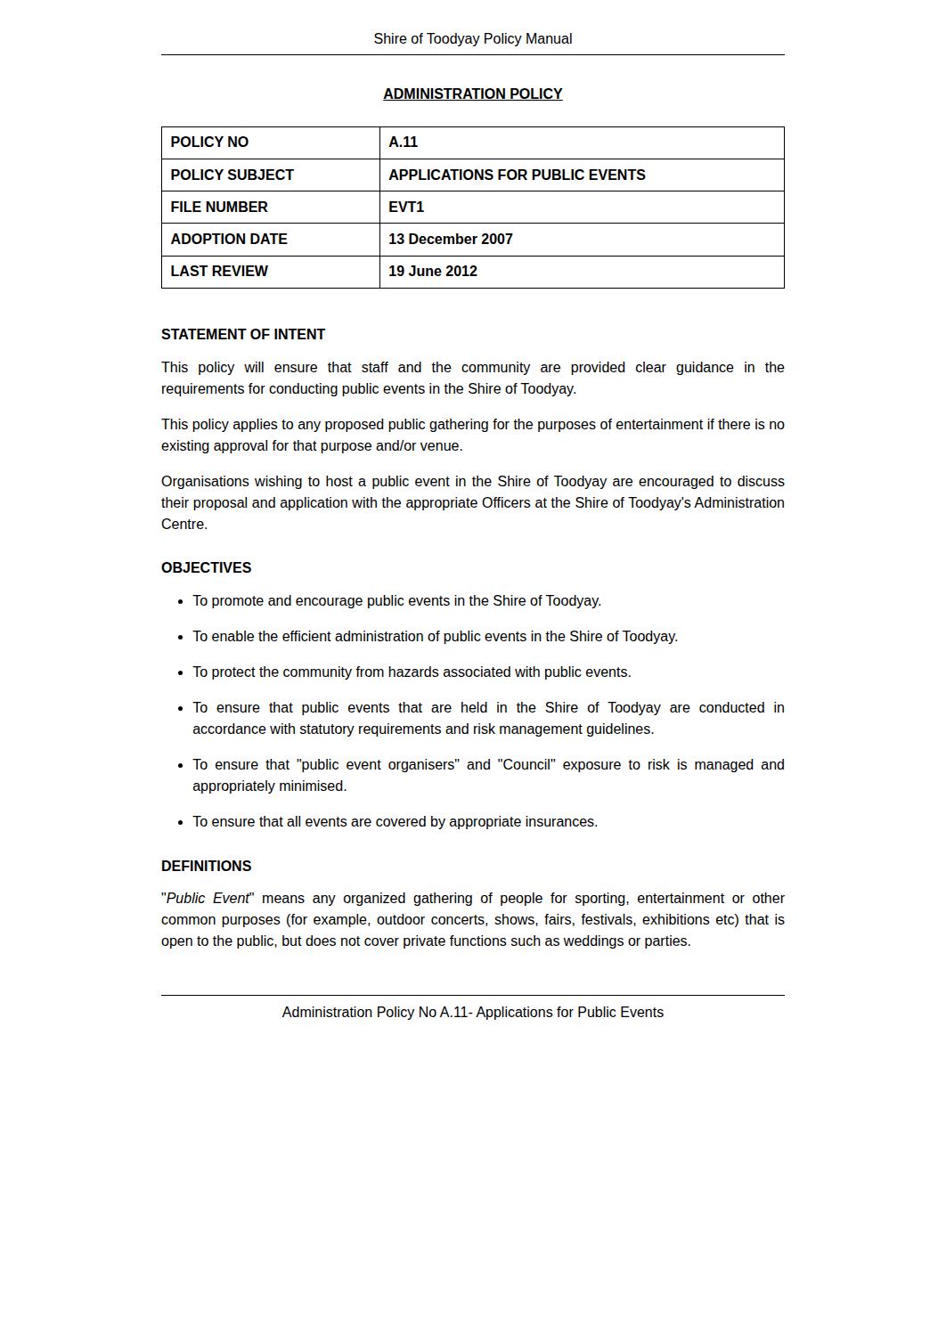Shire of Toodyay Policy Manual
ADMINISTRATION POLICY
| POLICY NO | A.11 |
| POLICY SUBJECT | APPLICATIONS FOR PUBLIC EVENTS |
| FILE NUMBER | EVT1 |
| ADOPTION DATE | 13 December 2007 |
| LAST REVIEW | 19 June 2012 |
STATEMENT OF INTENT
This policy will ensure that staff and the community are provided clear guidance in the requirements for conducting public events in the Shire of Toodyay.
This policy applies to any proposed public gathering for the purposes of entertainment if there is no existing approval for that purpose and/or venue.
Organisations wishing to host a public event in the Shire of Toodyay are encouraged to discuss their proposal and application with the appropriate Officers at the Shire of Toodyay's Administration Centre.
OBJECTIVES
To promote and encourage public events in the Shire of Toodyay.
To enable the efficient administration of public events in the Shire of Toodyay.
To protect the community from hazards associated with public events.
To ensure that public events that are held in the Shire of Toodyay are conducted in accordance with statutory requirements and risk management guidelines.
To ensure that "public event organisers" and "Council" exposure to risk is managed and appropriately minimised.
To ensure that all events are covered by appropriate insurances.
DEFINITIONS
"Public Event" means any organized gathering of people for sporting, entertainment or other common purposes (for example, outdoor concerts, shows, fairs, festivals, exhibitions etc) that is open to the public, but does not cover private functions such as weddings or parties.
Administration Policy No A.11- Applications for Public Events